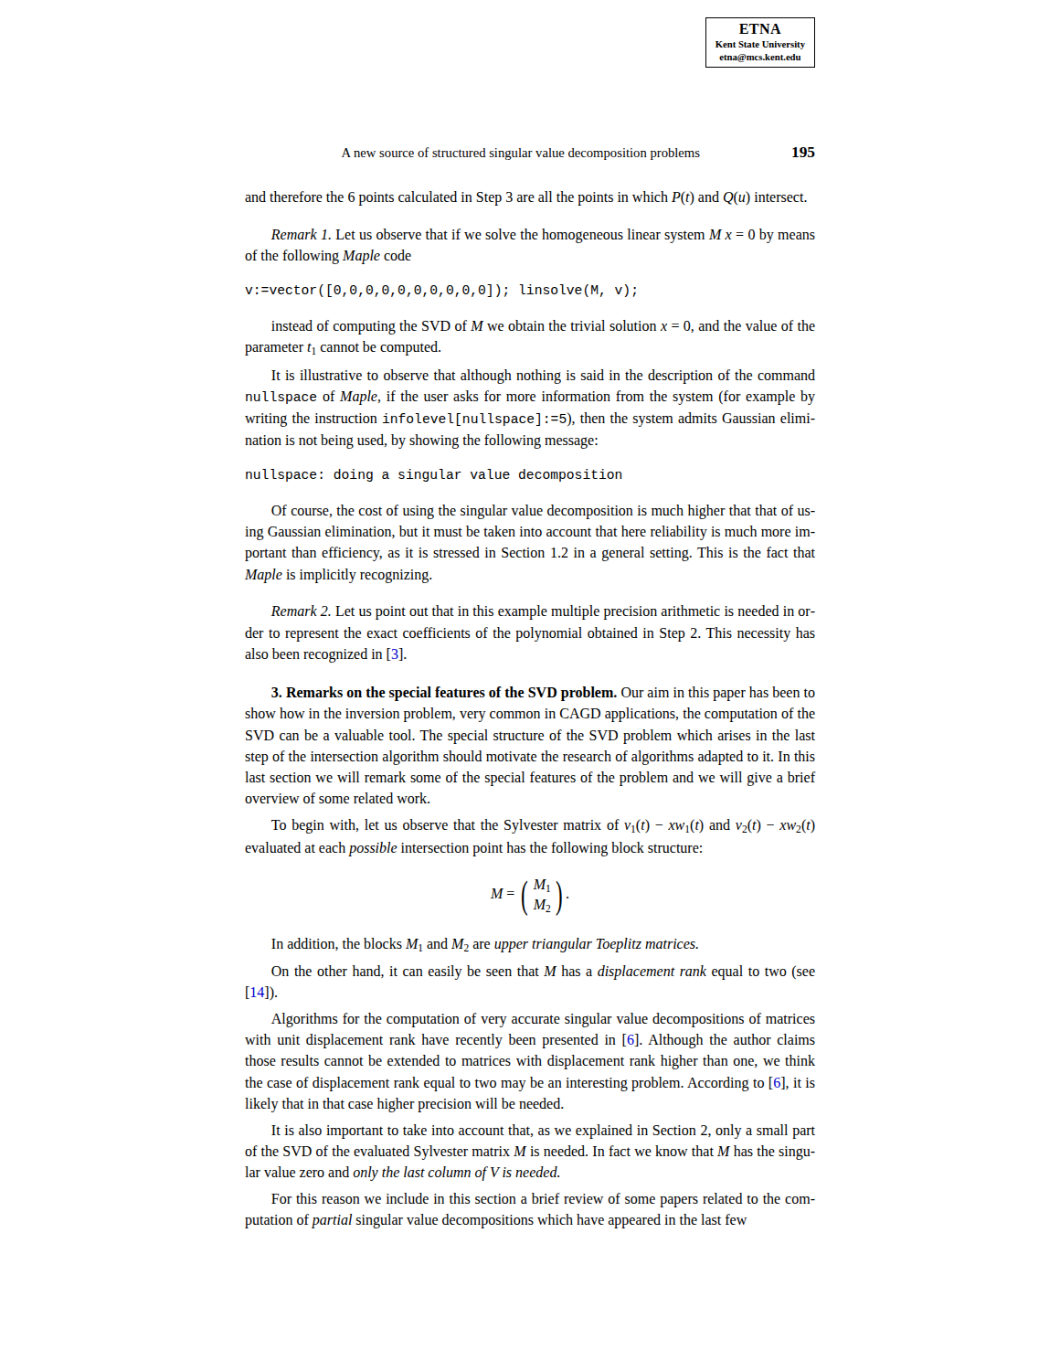ETNA
Kent State University
etna@mcs.kent.edu
A new source of structured singular value decomposition problems 195
and therefore the 6 points calculated in Step 3 are all the points in which P(t) and Q(u) intersect.
Remark 1. Let us observe that if we solve the homogeneous linear system M x = 0 by means of the following Maple code
v:=vector([0,0,0,0,0,0,0,0,0,0]); linsolve(M, v);
instead of computing the SVD of M we obtain the trivial solution x = 0, and the value of the parameter t1 cannot be computed.
It is illustrative to observe that although nothing is said in the description of the command nullspace of Maple, if the user asks for more information from the system (for example by writing the instruction infolevel[nullspace]:=5), then the system admits Gaussian elimination is not being used, by showing the following message:
nullspace: doing a singular value decomposition
Of course, the cost of using the singular value decomposition is much higher that that of using Gaussian elimination, but it must be taken into account that here reliability is much more important than efficiency, as it is stressed in Section 1.2 in a general setting. This is the fact that Maple is implicitly recognizing.
Remark 2. Let us point out that in this example multiple precision arithmetic is needed in order to represent the exact coefficients of the polynomial obtained in Step 2. This necessity has also been recognized in [3].
3. Remarks on the special features of the SVD problem. Our aim in this paper has been to show how in the inversion problem, very common in CAGD applications, the computation of the SVD can be a valuable tool. The special structure of the SVD problem which arises in the last step of the intersection algorithm should motivate the research of algorithms adapted to it. In this last section we will remark some of the special features of the problem and we will give a brief overview of some related work.
To begin with, let us observe that the Sylvester matrix of v1(t) − xw1(t) and v2(t) − xw2(t) evaluated at each possible intersection point has the following block structure:
M = ( M1 M2 ) .
In addition, the blocks M1 and M2 are upper triangular Toeplitz matrices.
On the other hand, it can easily be seen that M has a displacement rank equal to two (see [14]).
Algorithms for the computation of very accurate singular value decompositions of matrices with unit displacement rank have recently been presented in [6]. Although the author claims those results cannot be extended to matrices with displacement rank higher than one, we think the case of displacement rank equal to two may be an interesting problem. According to [6], it is likely that in that case higher precision will be needed.
It is also important to take into account that, as we explained in Section 2, only a small part of the SVD of the evaluated Sylvester matrix M is needed. In fact we know that M has the singular value zero and only the last column of V is needed.
For this reason we include in this section a brief review of some papers related to the computation of partial singular value decompositions which have appeared in the last few